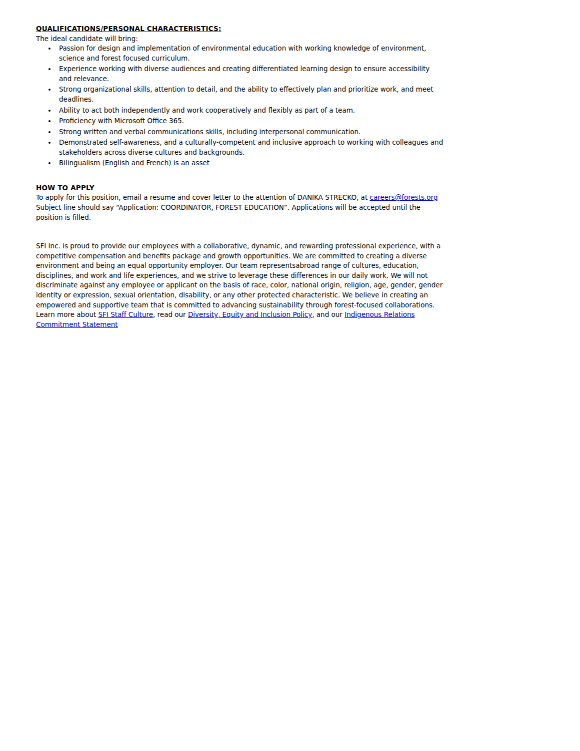QUALIFICATIONS/PERSONAL CHARACTERISTICS:
The ideal candidate will bring:
Passion for design and implementation of environmental education with working knowledge of environment, science and forest focused curriculum.
Experience working with diverse audiences and creating differentiated learning design to ensure accessibility and relevance.
Strong organizational skills, attention to detail, and the ability to effectively plan and prioritize work, and meet deadlines.
Ability to act both independently and work cooperatively and flexibly as part of a team.
Proficiency with Microsoft Office 365.
Strong written and verbal communications skills, including interpersonal communication.
Demonstrated self-awareness, and a culturally-competent and inclusive approach to working with colleagues and stakeholders across diverse cultures and backgrounds.
Bilingualism (English and French) is an asset
HOW TO APPLY
To apply for this position, email a resume and cover letter to the attention of DANIKA STRECKO, at careers@forests.org Subject line should say “Application: COORDINATOR, FOREST EDUCATION”. Applications will be accepted until the position is filled.
SFI Inc. is proud to provide our employees with a collaborative, dynamic, and rewarding professional experience, with a competitive compensation and benefits package and growth opportunities. We are committed to creating a diverse environment and being an equal opportunity employer. Our team representsabroad range of cultures, education, disciplines, and work and life experiences, and we strive to leverage these differences in our daily work. We will not discriminate against any employee or applicant on the basis of race, color, national origin, religion, age, gender, gender identity or expression, sexual orientation, disability, or any other protected characteristic. We believe in creating an empowered and supportive team that is committed to advancing sustainability through forest-focused collaborations. Learn more about SFI Staff Culture, read our Diversity, Equity and Inclusion Policy, and our Indigenous Relations Commitment Statement